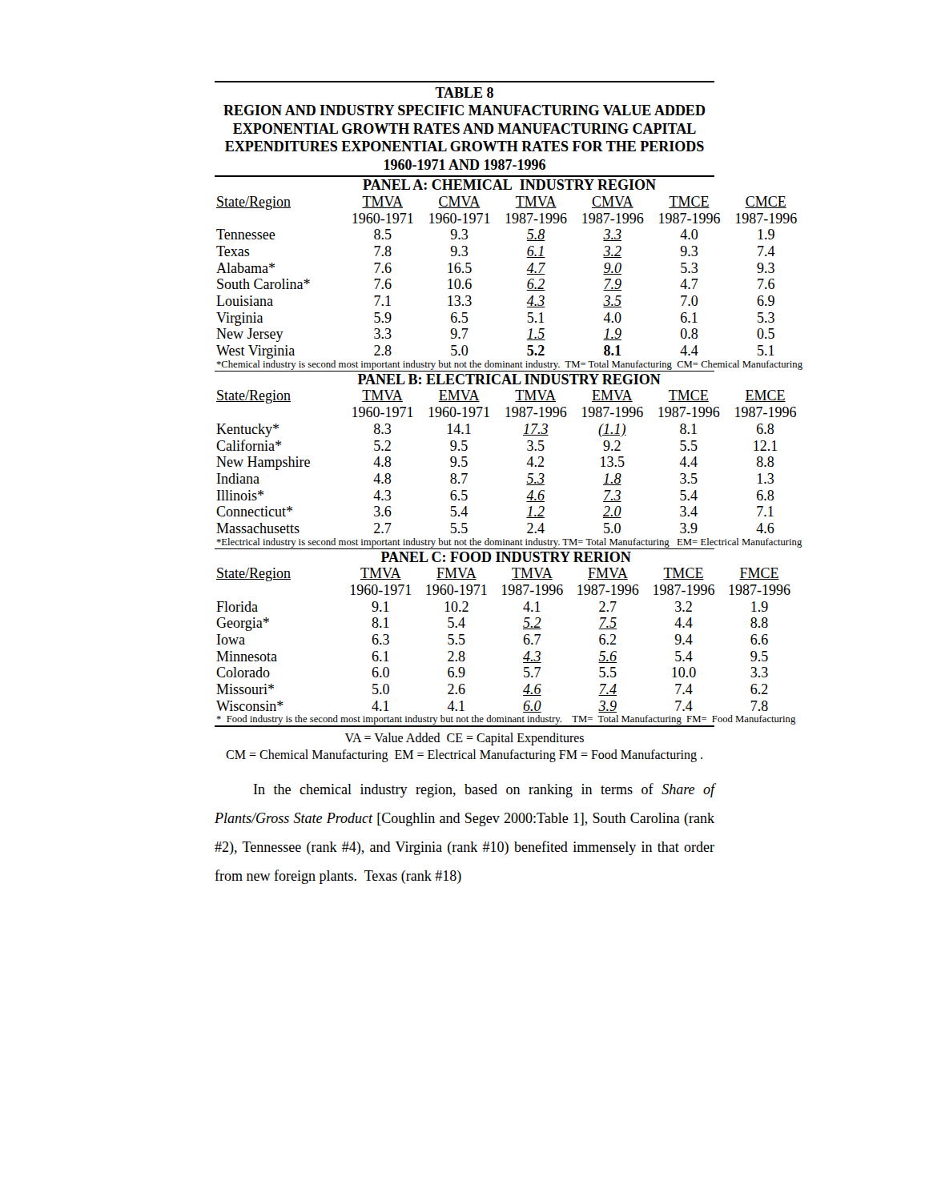Table 8 Region and Industry Specific Manufacturing Value Added Exponential Growth Rates and Manufacturing Capital Expenditures Exponential Growth Rates for the Periods 1960-1971 and 1987-1996
| Panel A: Chemical Industry Region |
| State/Region | TMVA | CMVA | TMVA | CMVA | TMCE | CMCE |
| | 1960-1971 | 1960-1971 | 1987-1996 | 1987-1996 | 1987-1996 | 1987-1996 |
| Tennessee | 8.5 | 9.3 | 5.8 | 3.3 | 4.0 | 1.9 |
| Texas | 7.8 | 9.3 | 6.1 | 3.2 | 9.3 | 7.4 |
| Alabama* | 7.6 | 16.5 | 4.7 | 9.0 | 5.3 | 9.3 |
| South Carolina* | 7.6 | 10.6 | 6.2 | 7.9 | 4.7 | 7.6 |
| Louisiana | 7.1 | 13.3 | 4.3 | 3.5 | 7.0 | 6.9 |
| Virginia | 5.9 | 6.5 | 5.1 | 4.0 | 6.1 | 5.3 |
| New Jersey | 3.3 | 9.7 | 1.5 | 1.9 | 0.8 | 0.5 |
| West Virginia | 2.8 | 5.0 | 5.2 | 8.1 | 4.4 | 5.1 |
| *Chemical industry is second most important industry but not the dominant industry. TM= Total Manufacturing CM= Chemical Manufacturing |
| Panel B: Electrical Industry Region |
| State/Region | TMVA | EMVA | TMVA | EMVA | TMCE | EMCE |
| | 1960-1971 | 1960-1971 | 1987-1996 | 1987-1996 | 1987-1996 | 1987-1996 |
| Kentucky* | 8.3 | 14.1 | 17.3 | (1.1) | 8.1 | 6.8 |
| California* | 5.2 | 9.5 | 3.5 | 9.2 | 5.5 | 12.1 |
| New Hampshire | 4.8 | 9.5 | 4.2 | 13.5 | 4.4 | 8.8 |
| Indiana | 4.8 | 8.7 | 5.3 | 1.8 | 3.5 | 1.3 |
| Illinois* | 4.3 | 6.5 | 4.6 | 7.3 | 5.4 | 6.8 |
| Connecticut* | 3.6 | 5.4 | 1.2 | 2.0 | 3.4 | 7.1 |
| Massachusetts | 2.7 | 5.5 | 2.4 | 5.0 | 3.9 | 4.6 |
| *Electrical industry is second most important industry but not the dominant industry. TM= Total Manufacturing EM= Electrical Manufacturing |
| Panel C: Food Industry Rerion |
| State/Region | TMVA | FMVA | TMVA | FMVA | TMCE | FMCE |
| | 1960-1971 | 1960-1971 | 1987-1996 | 1987-1996 | 1987-1996 | 1987-1996 |
| Florida | 9.1 | 10.2 | 4.1 | 2.7 | 3.2 | 1.9 |
| Georgia* | 8.1 | 5.4 | 5.2 | 7.5 | 4.4 | 8.8 |
| Iowa | 6.3 | 5.5 | 6.7 | 6.2 | 9.4 | 6.6 |
| Minnesota | 6.1 | 2.8 | 4.3 | 5.6 | 5.4 | 9.5 |
| Colorado | 6.0 | 6.9 | 5.7 | 5.5 | 10.0 | 3.3 |
| Missouri* | 5.0 | 2.6 | 4.6 | 7.4 | 7.4 | 6.2 |
| Wisconsin* | 4.1 | 4.1 | 6.0 | 3.9 | 7.4 | 7.8 |
| * Food industry is the second most important industry but not the dominant industry. TM= Total Manufacturing FM= Food Manufacturing |
VA = Value Added CE = Capital Expenditures
CM = Chemical Manufacturing EM = Electrical Manufacturing FM = Food Manufacturing .
In the chemical industry region, based on ranking in terms of Share of Plants/Gross State Product [Coughlin and Segev 2000:Table 1], South Carolina (rank #2), Tennessee (rank #4), and Virginia (rank #10) benefited immensely in that order from new foreign plants. Texas (rank #18)